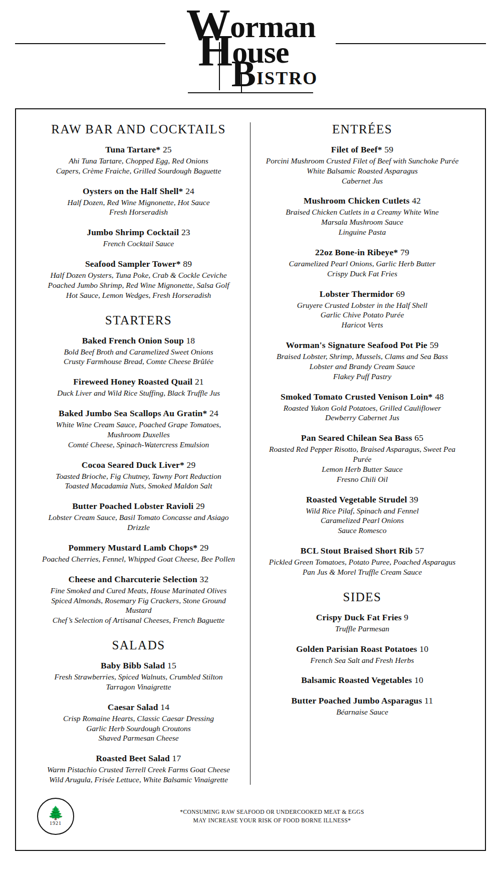Worman
House
Bistro
Raw Bar and Cocktails
Tuna Tartare* 25
Ahi Tuna Tartare, Chopped Egg, Red Onions
Capers, Crème Fraiche, Grilled Sourdough Baguette
Oysters on the Half Shell* 24
Half Dozen, Red Wine Mignonette, Hot Sauce
Fresh Horseradish
Jumbo Shrimp Cocktail 23
French Cocktail Sauce
Seafood Sampler Tower* 89
Half Dozen Oysters, Tuna Poke, Crab & Cockle Ceviche
Poached Jumbo Shrimp, Red Wine Mignonette, Salsa Golf
Hot Sauce, Lemon Wedges, Fresh Horseradish
Starters
Baked French Onion Soup 18
Bold Beef Broth and Caramelized Sweet Onions
Crusty Farmhouse Bread, Comte Cheese Brûlée
Fireweed Honey Roasted Quail 21
Duck Liver and Wild Rice Stuffing, Black Truffle Jus
Baked Jumbo Sea Scallops Au Gratin* 24
White Wine Cream Sauce, Poached Grape Tomatoes, Mushroom Duxelles
Comté Cheese, Spinach-Watercress Emulsion
Cocoa Seared Duck Liver* 29
Toasted Brioche, Fig Chutney, Tawny Port Reduction
Toasted Macadamia Nuts, Smoked Maldon Salt
Butter Poached Lobster Ravioli 29
Lobster Cream Sauce, Basil Tomato Concasse and Asiago Drizzle
Pommery Mustard Lamb Chops* 29
Poached Cherries, Fennel, Whipped Goat Cheese, Bee Pollen
Cheese and Charcuterie Selection 32
Fine Smoked and Cured Meats, House Marinated Olives
Spiced Almonds, Rosemary Fig Crackers, Stone Ground Mustard
Chef’s Selection of Artisanal Cheeses, French Baguette
Salads
Baby Bibb Salad 15
Fresh Strawberries, Spiced Walnuts, Crumbled Stilton
Tarragon Vinaigrette
Caesar Salad 14
Crisp Romaine Hearts, Classic Caesar Dressing
Garlic Herb Sourdough Croutons
Shaved Parmesan Cheese
Roasted Beet Salad 17
Warm Pistachio Crusted Terrell Creek Farms Goat Cheese
Wild Arugula, Frisée Lettuce, White Balsamic Vinaigrette
Entrées
Filet of Beef* 59
Porcini Mushroom Crusted Filet of Beef with Sunchoke Purée
White Balsamic Roasted Asparagus
Cabernet Jus
Mushroom Chicken Cutlets 42
Braised Chicken Cutlets in a Creamy White Wine
Marsala Mushroom Sauce
Linguine Pasta
22oz Bone-in Ribeye* 79
Caramelized Pearl Onions, Garlic Herb Butter
Crispy Duck Fat Fries
Lobster Thermidor 69
Gruyere Crusted Lobster in the Half Shell
Garlic Chive Potato Purée
Haricot Verts
Worman's Signature Seafood Pot Pie 59
Braised Lobster, Shrimp, Mussels, Clams and Sea Bass
Lobster and Brandy Cream Sauce
Flakey Puff Pastry
Smoked Tomato Crusted Venison Loin* 48
Roasted Yukon Gold Potatoes, Grilled Cauliflower
Dewberry Cabernet Jus
Pan Seared Chilean Sea Bass 65
Roasted Red Pepper Risotto, Braised Asparagus, Sweet Pea Purée
Lemon Herb Butter Sauce
Fresno Chili Oil
Roasted Vegetable Strudel 39
Wild Rice Pilaf, Spinach and Fennel
Caramelized Pearl Onions
Sauce Romesco
BCL Stout Braised Short Rib 57
Pickled Green Tomatoes, Potato Puree, Poached Asparagus
Pan Jus & Morel Truffle Cream Sauce
Sides
Crispy Duck Fat Fries 9
Truffle Parmesan
Golden Parisian Roast Potatoes 10
French Sea Salt and Fresh Herbs
Balsamic Roasted Vegetables 10
Butter Poached Jumbo Asparagus 11
Béarnaise Sauce
🌲
1921
*Consuming raw seafood or undercooked meat & eggs
may increase your risk of food borne illness*